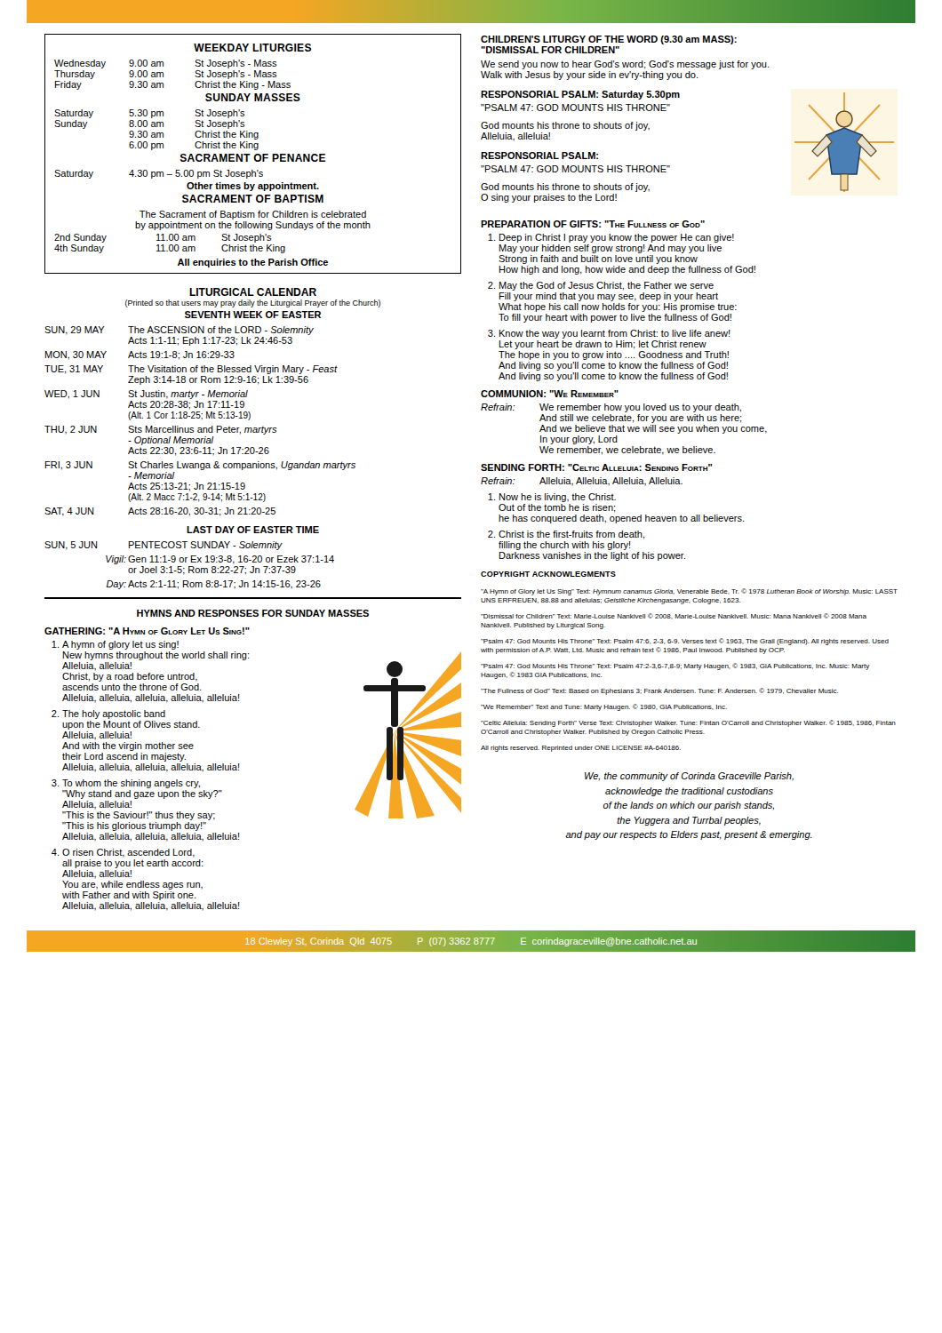WEEKDAY LITURGIES
| Wednesday | 9.00 am | St Joseph's - Mass |
| Thursday | 9.00 am | St Joseph's - Mass |
| Friday | 9.30 am | Christ the King - Mass |
SUNDAY MASSES
| Saturday | 5.30 pm | St Joseph's |
| Sunday | 8.00 am | St Joseph's |
| | 9.30 am | Christ the King |
| | 6.00 pm | Christ the King |
SACRAMENT OF PENANCE
| Saturday | 4.30 pm – 5.00 pm St Joseph's |
Other times by appointment.
SACRAMENT OF BAPTISM
The Sacrament of Baptism for Children is celebrated
by appointment on the following Sundays of the month
| 2nd Sunday | 11.00 am | St Joseph's |
| 4th Sunday | 11.00 am | Christ the King |
All enquiries to the Parish Office
LITURGICAL CALENDAR
(Printed so that users may pray daily the Liturgical Prayer of the Church)
SEVENTH WEEK OF EASTER
| SUN, 29 MAY | The ASCENSION of the LORD - Solemnity Acts 1:1-11; Eph 1:17-23; Lk 24:46-53 |
| MON, 30 MAY | Acts 19:1-8; Jn 16:29-33 |
| TUE, 31 MAY | The Visitation of the Blessed Virgin Mary - Feast Zeph 3:14-18 or Rom 12:9-16; Lk 1:39-56 |
| WED, 1 JUN | St Justin, martyr - Memorial Acts 20:28-38; Jn 17:11-19 (Alt. 1 Cor 1:18-25; Mt 5:13-19) |
| THU, 2 JUN | Sts Marcellinus and Peter, martyrs - Optional Memorial Acts 22:30, 23:6-11; Jn 17:20-26 |
| FRI, 3 JUN | St Charles Lwanga & companions, Ugandan martyrs - Memorial Acts 25:13-21; Jn 21:15-19 (Alt. 2 Macc 7:1-2, 9-14; Mt 5:1-12) |
| SAT, 4 JUN | Acts 28:16-20, 30-31; Jn 21:20-25 |
LAST DAY OF EASTER TIME
| SUN, 5 JUN | PENTECOST SUNDAY - Solemnity |
| Vigil: | Gen 11:1-9 or Ex 19:3-8, 16-20 or Ezek 37:1-14 or Joel 3:1-5; Rom 8:22-27; Jn 7:37-39 |
| Day: | Acts 2:1-11; Rom 8:8-17; Jn 14:15-16, 23-26 |
HYMNS AND RESPONSES FOR SUNDAY MASSES
GATHERING: "A Hymn of Glory Let Us Sing!"
A hymn of glory let us sing!
New hymns throughout the world shall ring:
Alleluia, alleluia!
Christ, by a road before untrod,
ascends unto the throne of God.
Alleluia, alleluia, alleluia, alleluia, alleluia!
The holy apostolic band
upon the Mount of Olives stand.
Alleluia, alleluia!
And with the virgin mother see
their Lord ascend in majesty.
Alleluia, alleluia, alleluia, alleluia, alleluia!
To whom the shining angels cry,
"Why stand and gaze upon the sky?"
Alleluia, alleluia!
"This is the Saviour!" thus they say;
"This is his glorious triumph day!"
Alleluia, alleluia, alleluia, alleluia, alleluia!
O risen Christ, ascended Lord,
all praise to you let earth accord:
Alleluia, alleluia!
You are, while endless ages run,
with Father and with Spirit one.
Alleluia, alleluia, alleluia, alleluia, alleluia!
CHILDREN'S LITURGY OF THE WORD (9.30 am MASS):
"DISMISSAL FOR CHILDREN"
We send you now to hear God's word; God's message just for you.
Walk with Jesus by your side in ev'ry-thing you do.
RESPONSORIAL PSALM: Saturday 5.30pm
"PSALM 47: GOD MOUNTS HIS THRONE"
God mounts his throne to shouts of joy,
Alleluia, alleluia!
RESPONSORIAL PSALM:
"PSALM 47: GOD MOUNTS HIS THRONE"
God mounts his throne to shouts of joy,
O sing your praises to the Lord!
PREPARATION OF GIFTS: "The Fullness of God"
Deep in Christ I pray you know the power He can give!
May your hidden self grow strong! And may you live
Strong in faith and built on love until you know
How high and long, how wide and deep the fullness of God!
May the God of Jesus Christ, the Father we serve
Fill your mind that you may see, deep in your heart
What hope his call now holds for you: His promise true:
To fill your heart with power to live the fullness of God!
Know the way you learnt from Christ: to live life anew!
Let your heart be drawn to Him; let Christ renew
The hope in you to grow into .... Goodness and Truth!
And living so you'll come to know the fullness of God!
And living so you'll come to know the fullness of God!
COMMUNION: "We Remember"
Refrain:
We remember how you loved us to your death,
And still we celebrate, for you are with us here;
And we believe that we will see you when you come,
In your glory, Lord
We remember, we celebrate, we believe.
SENDING FORTH: "Celtic Alleluia: Sending Forth"
Refrain:
Alleluia, Alleluia, Alleluia, Alleluia.
Now he is living, the Christ.
Out of the tomb he is risen;
he has conquered death, opened heaven to all believers.
Christ is the first-fruits from death,
filling the church with his glory!
Darkness vanishes in the light of his power.
COPYRIGHT ACKNOWLEGMENTS
"A Hymn of Glory let Us Sing" Text: Hymnum canamus Gloria, Venerable Bede, Tr. © 1978 Lutheran Book of Worship. Music: LASST UNS ERFREUEN, 88.88 and alleluias; Geistliche Kirchengasange, Cologne, 1623.
"Dismissal for Children" Text: Marie-Louise Nankivell © 2008, Marie-Louise Nankivell. Music: Mana Nankivell © 2008 Mana Nankivell. Published by Liturgical Song.
"Psalm 47: God Mounts His Throne" Text: Psalm 47:6, 2-3, 6-9. Verses text © 1963, The Grail (England). All rights reserved. Used with permission of A.P. Watt, Ltd. Music and refrain text © 1986, Paul Inwood. Published by OCP.
"Psalm 47: God Mounts His Throne" Text: Psalm 47:2-3,6-7,8-9; Marty Haugen, © 1983, GIA Publications, Inc. Music: Marty Haugen, © 1983 GIA Publications, Inc.
"The Fullness of God" Text: Based on Ephesians 3; Frank Andersen. Tune: F. Andersen. © 1979, Chevalier Music.
"We Remember" Text and Tune: Marty Haugen. © 1980, GIA Publications, Inc.
"Celtic Alleluia: Sending Forth" Verse Text: Christopher Walker. Tune: Fintan O'Carroll and Christopher Walker. © 1985, 1986, Fintan O'Carroll and Christopher Walker. Published by Oregon Catholic Press.
All rights reserved. Reprinted under ONE LICENSE #A-640186.
We, the community of Corinda Graceville Parish,
acknowledge the traditional custodians
of the lands on which our parish stands,
the Yuggera and Turrbal peoples,
and pay our respects to Elders past, present & emerging.
18 Clewley St, Corinda Qld 4075 P (07) 3362 8777 E corindagraceville@bne.catholic.net.au